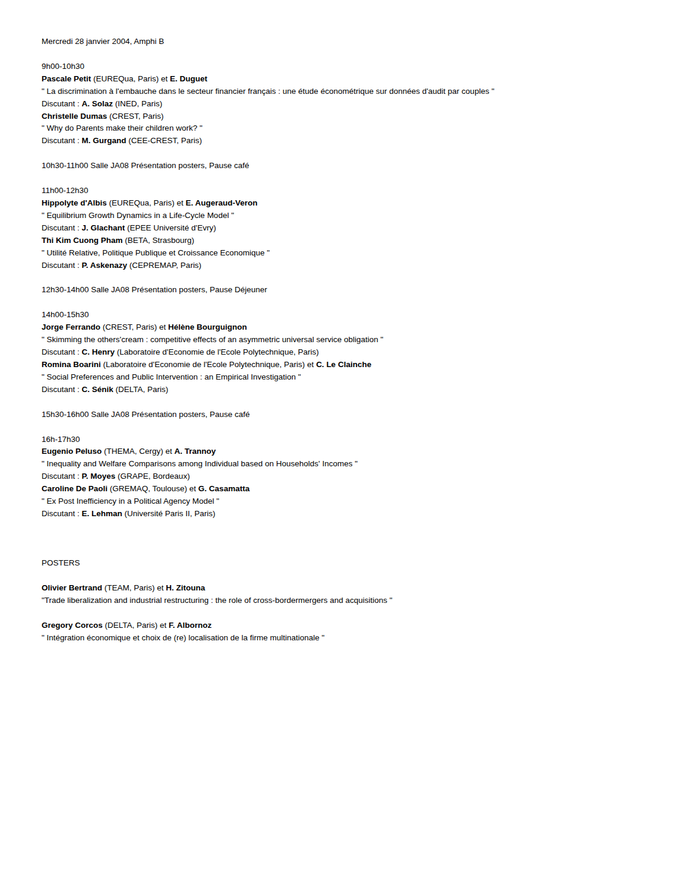Mercredi 28 janvier 2004, Amphi B
9h00-10h30
Pascale Petit (EUREQua, Paris) et E. Duguet
" La discrimination à l'embauche dans le secteur financier français : une étude économétrique sur données d'audit par couples "
Discutant : A. Solaz (INED, Paris)
Christelle Dumas (CREST, Paris)
" Why do Parents make their children work? "
Discutant : M. Gurgand (CEE-CREST, Paris)
10h30-11h00 Salle JA08 Présentation posters, Pause café
11h00-12h30
Hippolyte d'Albis (EUREQua, Paris) et E. Augeraud-Veron
" Equilibrium Growth Dynamics in a Life-Cycle Model "
Discutant : J. Glachant (EPEE Université d'Evry)
Thi Kim Cuong Pham (BETA, Strasbourg)
" Utilité Relative, Politique Publique et Croissance Economique "
Discutant : P. Askenazy (CEPREMAP, Paris)
12h30-14h00 Salle JA08 Présentation posters, Pause Déjeuner
14h00-15h30
Jorge Ferrando (CREST, Paris) et Hélène Bourguignon
" Skimming the others'cream : competitive effects of an asymmetric universal service obligation "
Discutant : C. Henry (Laboratoire d'Economie de l'Ecole Polytechnique, Paris)
Romina Boarini (Laboratoire d'Economie de l'Ecole Polytechnique, Paris) et C. Le Clainche
" Social Preferences and Public Intervention : an Empirical Investigation "
Discutant : C. Sénik (DELTA, Paris)
15h30-16h00 Salle JA08 Présentation posters, Pause café
16h-17h30
Eugenio Peluso (THEMA, Cergy) et A. Trannoy
" Inequality and Welfare Comparisons among Individual based on Households' Incomes "
Discutant : P. Moyes (GRAPE, Bordeaux)
Caroline De Paoli (GREMAQ, Toulouse) et G. Casamatta
" Ex Post Inefficiency in a Political Agency Model "
Discutant : E. Lehman (Université Paris II, Paris)
POSTERS
Olivier Bertrand (TEAM, Paris) et H. Zitouna
"Trade liberalization and industrial restructuring : the role of cross-bordermergers and acquisitions "
Gregory Corcos (DELTA, Paris) et F. Albornoz
" Intégration économique et choix de (re) localisation de la firme multinationale "